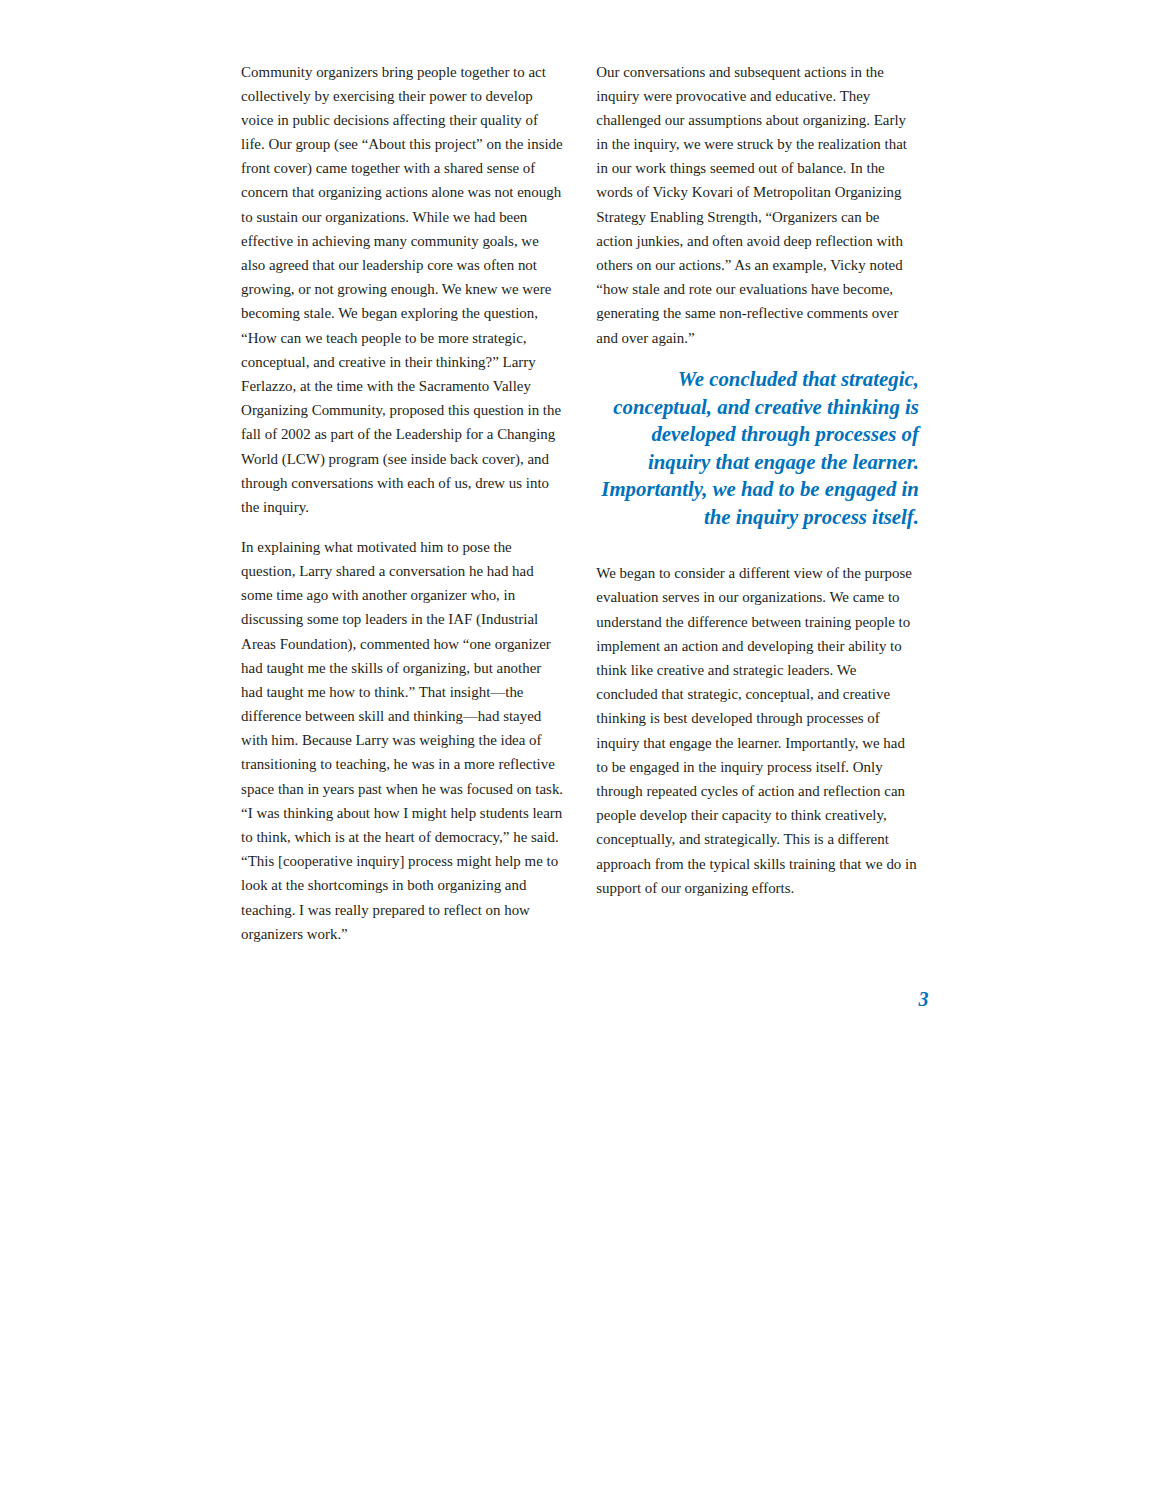Community organizers bring people together to act collectively by exercising their power to develop voice in public decisions affecting their quality of life. Our group (see “About this project” on the inside front cover) came together with a shared sense of concern that organizing actions alone was not enough to sustain our organizations. While we had been effective in achieving many community goals, we also agreed that our leadership core was often not growing, or not growing enough. We knew we were becoming stale. We began exploring the question, “How can we teach people to be more strategic, conceptual, and creative in their thinking?” Larry Ferlazzo, at the time with the Sacramento Valley Organizing Community, proposed this question in the fall of 2002 as part of the Leadership for a Changing World (LCW) program (see inside back cover), and through conversations with each of us, drew us into the inquiry.
In explaining what motivated him to pose the question, Larry shared a conversation he had had some time ago with another organizer who, in discussing some top leaders in the IAF (Industrial Areas Foundation), commented how “one organizer had taught me the skills of organizing, but another had taught me how to think.” That insight—the difference between skill and thinking—had stayed with him. Because Larry was weighing the idea of transitioning to teaching, he was in a more reflective space than in years past when he was focused on task. “I was thinking about how I might help students learn to think, which is at the heart of democracy,” he said. “This [cooperative inquiry] process might help me to look at the shortcomings in both organizing and teaching. I was really prepared to reflect on how organizers work.”
Our conversations and subsequent actions in the inquiry were provocative and educative. They challenged our assumptions about organizing. Early in the inquiry, we were struck by the realization that in our work things seemed out of balance. In the words of Vicky Kovari of Metropolitan Organizing Strategy Enabling Strength, “Organizers can be action junkies, and often avoid deep reflection with others on our actions.” As an example, Vicky noted “how stale and rote our evaluations have become, generating the same non-reflective comments over and over again.”
We concluded that strategic, conceptual, and creative thinking is developed through processes of inquiry that engage the learner. Importantly, we had to be engaged in the inquiry process itself.
We began to consider a different view of the purpose evaluation serves in our organizations. We came to understand the difference between training people to implement an action and developing their ability to think like creative and strategic leaders. We concluded that strategic, conceptual, and creative thinking is best developed through processes of inquiry that engage the learner. Importantly, we had to be engaged in the inquiry process itself. Only through repeated cycles of action and reflection can people develop their capacity to think creatively, conceptually, and strategically. This is a different approach from the typical skills training that we do in support of our organizing efforts.
3